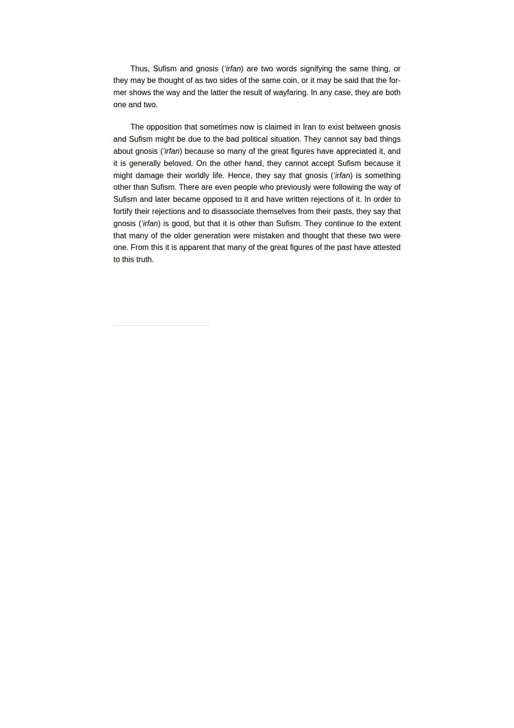Thus, Sufism and gnosis (‘irfan) are two words signifying the same thing, or they may be thought of as two sides of the same coin, or it may be said that the former shows the way and the latter the result of wayfaring. In any case, they are both one and two.
The opposition that sometimes now is claimed in Iran to exist between gnosis and Sufism might be due to the bad political situation. They cannot say bad things about gnosis (‘irfan) because so many of the great figures have appreciated it, and it is generally beloved. On the other hand, they cannot accept Sufism because it might damage their worldly life. Hence, they say that gnosis (‘irfan) is something other than Sufism. There are even people who previously were following the way of Sufism and later became opposed to it and have written rejections of it. In order to fortify their rejections and to disassociate themselves from their pasts, they say that gnosis (‘irfan) is good, but that it is other than Sufism. They continue to the extent that many of the older generation were mistaken and thought that these two were one. From this it is apparent that many of the great figures of the past have attested to this truth.